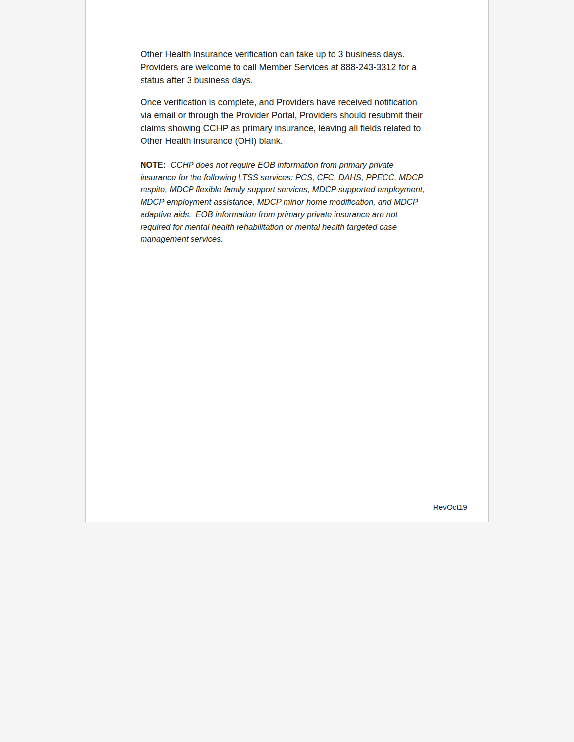Other Health Insurance verification can take up to 3 business days. Providers are welcome to call Member Services at 888-243-3312 for a status after 3 business days.
Once verification is complete, and Providers have received notification via email or through the Provider Portal, Providers should resubmit their claims showing CCHP as primary insurance, leaving all fields related to Other Health Insurance (OHI) blank.
NOTE: CCHP does not require EOB information from primary private insurance for the following LTSS services: PCS, CFC, DAHS, PPECC, MDCP respite, MDCP flexible family support services, MDCP supported employment, MDCP employment assistance, MDCP minor home modification, and MDCP adaptive aids. EOB information from primary private insurance are not required for mental health rehabilitation or mental health targeted case management services.
RevOct19